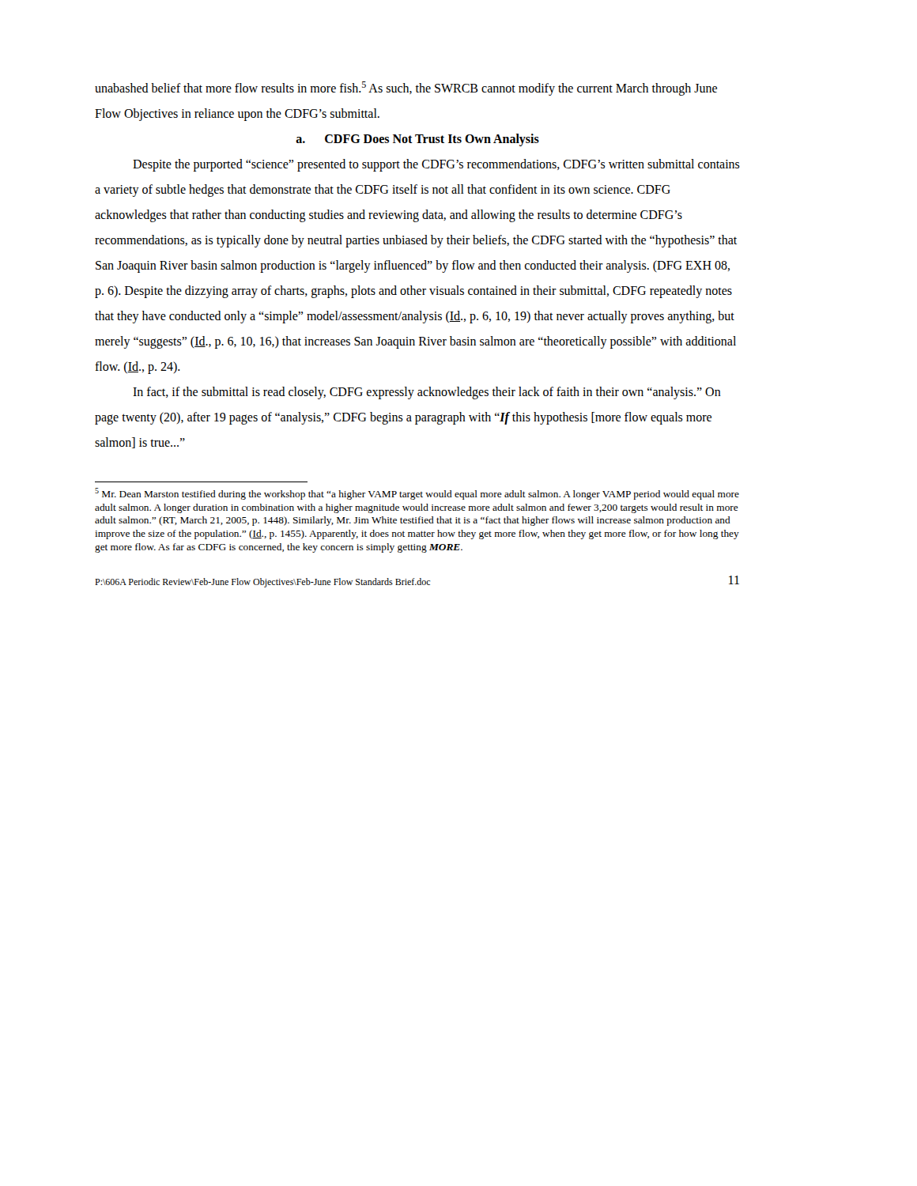unabashed belief that more flow results in more fish.5 As such, the SWRCB cannot modify the current March through June Flow Objectives in reliance upon the CDFG’s submittal.
a. CDFG Does Not Trust Its Own Analysis
Despite the purported “science” presented to support the CDFG’s recommendations, CDFG’s written submittal contains a variety of subtle hedges that demonstrate that the CDFG itself is not all that confident in its own science. CDFG acknowledges that rather than conducting studies and reviewing data, and allowing the results to determine CDFG’s recommendations, as is typically done by neutral parties unbiased by their beliefs, the CDFG started with the “hypothesis” that San Joaquin River basin salmon production is “largely influenced” by flow and then conducted their analysis. (DFG EXH 08, p. 6). Despite the dizzying array of charts, graphs, plots and other visuals contained in their submittal, CDFG repeatedly notes that they have conducted only a “simple” model/assessment/analysis (Id., p. 6, 10, 19) that never actually proves anything, but merely “suggests” (Id., p. 6, 10, 16,) that increases San Joaquin River basin salmon are “theoretically possible” with additional flow. (Id., p. 24).
In fact, if the submittal is read closely, CDFG expressly acknowledges their lack of faith in their own “analysis.” On page twenty (20), after 19 pages of “analysis,” CDFG begins a paragraph with “If this hypothesis [more flow equals more salmon] is true...”
5 Mr. Dean Marston testified during the workshop that “a higher VAMP target would equal more adult salmon. A longer VAMP period would equal more adult salmon. A longer duration in combination with a higher magnitude would increase more adult salmon and fewer 3,200 targets would result in more adult salmon.” (RT, March 21, 2005, p. 1448). Similarly, Mr. Jim White testified that it is a “fact that higher flows will increase salmon production and improve the size of the population.” (Id., p. 1455). Apparently, it does not matter how they get more flow, when they get more flow, or for how long they get more flow. As far as CDFG is concerned, the key concern is simply getting MORE.
P:\606A Periodic Review\Feb-June Flow Objectives\Feb-June Flow Standards Brief.doc 11